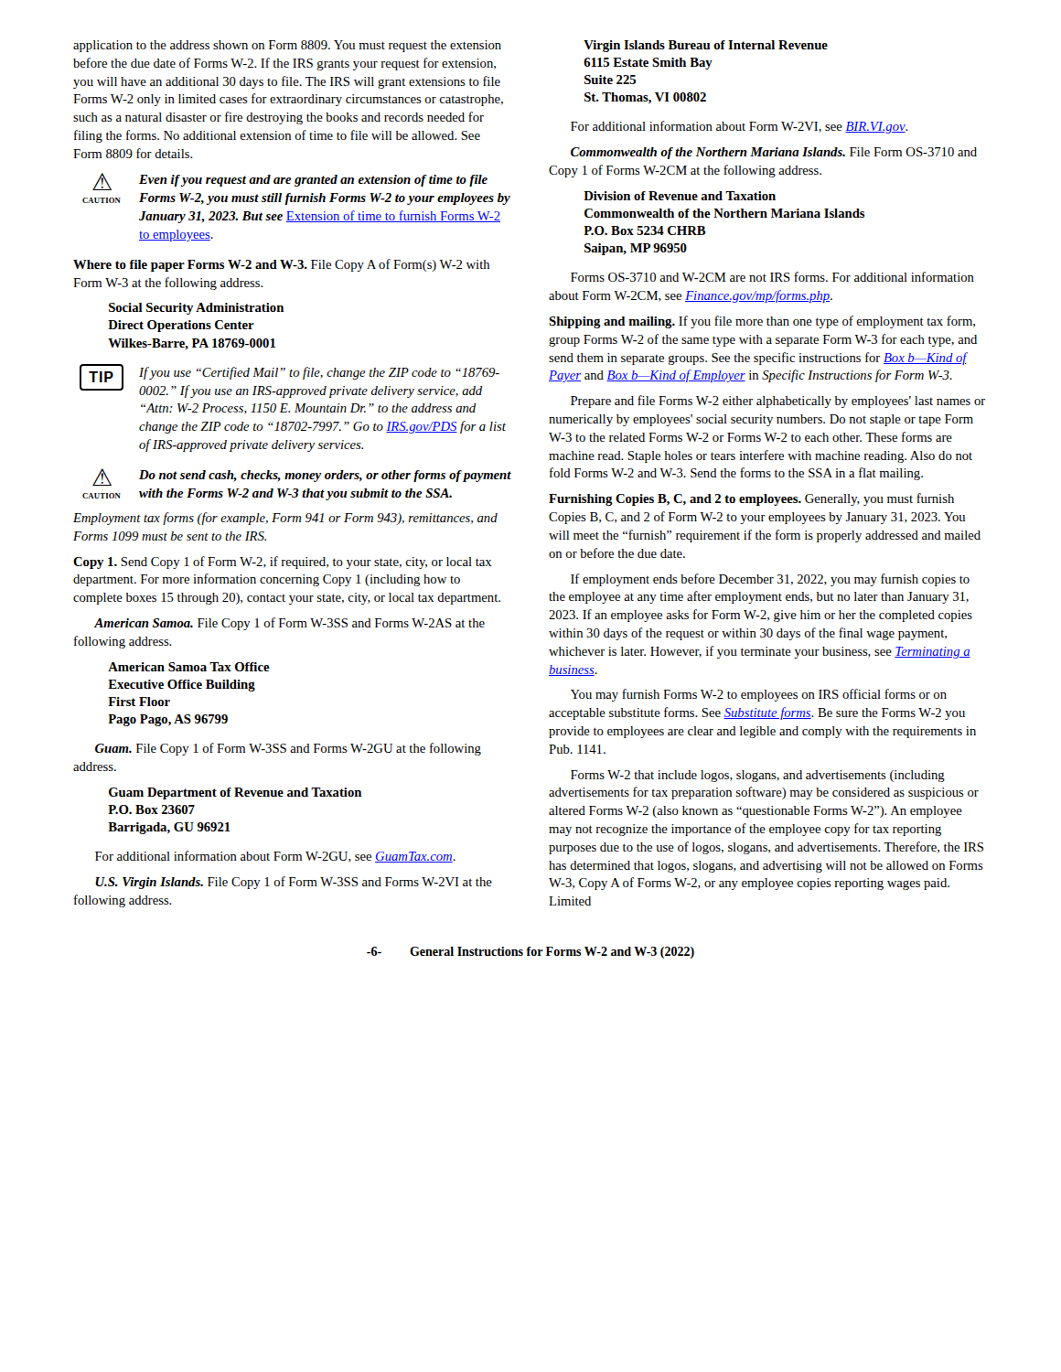application to the address shown on Form 8809. You must request the extension before the due date of Forms W-2. If the IRS grants your request for extension, you will have an additional 30 days to file. The IRS will grant extensions to file Forms W-2 only in limited cases for extraordinary circumstances or catastrophe, such as a natural disaster or fire destroying the books and records needed for filing the forms. No additional extension of time to file will be allowed. See Form 8809 for details.
⚠ CAUTION
Even if you request and are granted an extension of time to file Forms W-2, you must still furnish Forms W-2 to your employees by January 31, 2023. But see Extension of time to furnish Forms W-2 to employees.
Where to file paper Forms W-2 and W-3. File Copy A of Form(s) W-2 with Form W-3 at the following address.
Social Security Administration
Direct Operations Center
Wilkes-Barre, PA 18769-0001
TIP
If you use “Certified Mail” to file, change the ZIP code to “18769-0002.” If you use an IRS-approved private delivery service, add “Attn: W-2 Process, 1150 E. Mountain Dr.” to the address and change the ZIP code to “18702-7997.” Go to IRS.gov/PDS for a list of IRS-approved private delivery services.
⚠ CAUTION
Do not send cash, checks, money orders, or other forms of payment with the Forms W-2 and W-3 that you submit to the SSA.
Employment tax forms (for example, Form 941 or Form 943), remittances, and Forms 1099 must be sent to the IRS.
Copy 1. Send Copy 1 of Form W-2, if required, to your state, city, or local tax department. For more information concerning Copy 1 (including how to complete boxes 15 through 20), contact your state, city, or local tax department.
American Samoa. File Copy 1 of Form W-3SS and Forms W-2AS at the following address.
American Samoa Tax Office
Executive Office Building
First Floor
Pago Pago, AS 96799
Guam. File Copy 1 of Form W-3SS and Forms W-2GU at the following address.
Guam Department of Revenue and Taxation
P.O. Box 23607
Barrigada, GU 96921
For additional information about Form W-2GU, see GuamTax.com.
U.S. Virgin Islands. File Copy 1 of Form W-3SS and Forms W-2VI at the following address.
Virgin Islands Bureau of Internal Revenue
6115 Estate Smith Bay
Suite 225
St. Thomas, VI 00802
For additional information about Form W-2VI, see BIR.VI.gov.
Commonwealth of the Northern Mariana Islands. File Form OS-3710 and Copy 1 of Forms W-2CM at the following address.
Division of Revenue and Taxation
Commonwealth of the Northern Mariana Islands
P.O. Box 5234 CHRB
Saipan, MP 96950
Forms OS-3710 and W-2CM are not IRS forms. For additional information about Form W-2CM, see Finance.gov/mp/forms.php.
Shipping and mailing. If you file more than one type of employment tax form, group Forms W-2 of the same type with a separate Form W-3 for each type, and send them in separate groups. See the specific instructions for Box b—Kind of Payer and Box b—Kind of Employer in Specific Instructions for Form W-3.
Prepare and file Forms W-2 either alphabetically by employees' last names or numerically by employees' social security numbers. Do not staple or tape Form W-3 to the related Forms W-2 or Forms W-2 to each other. These forms are machine read. Staple holes or tears interfere with machine reading. Also do not fold Forms W-2 and W-3. Send the forms to the SSA in a flat mailing.
Furnishing Copies B, C, and 2 to employees. Generally, you must furnish Copies B, C, and 2 of Form W-2 to your employees by January 31, 2023. You will meet the “furnish” requirement if the form is properly addressed and mailed on or before the due date.
If employment ends before December 31, 2022, you may furnish copies to the employee at any time after employment ends, but no later than January 31, 2023. If an employee asks for Form W-2, give him or her the completed copies within 30 days of the request or within 30 days of the final wage payment, whichever is later. However, if you terminate your business, see Terminating a business.
You may furnish Forms W-2 to employees on IRS official forms or on acceptable substitute forms. See Substitute forms. Be sure the Forms W-2 you provide to employees are clear and legible and comply with the requirements in Pub. 1141.
Forms W-2 that include logos, slogans, and advertisements (including advertisements for tax preparation software) may be considered as suspicious or altered Forms W-2 (also known as “questionable Forms W-2”). An employee may not recognize the importance of the employee copy for tax reporting purposes due to the use of logos, slogans, and advertisements. Therefore, the IRS has determined that logos, slogans, and advertising will not be allowed on Forms W-3, Copy A of Forms W-2, or any employee copies reporting wages paid. Limited
-6-General Instructions for Forms W-2 and W-3 (2022)